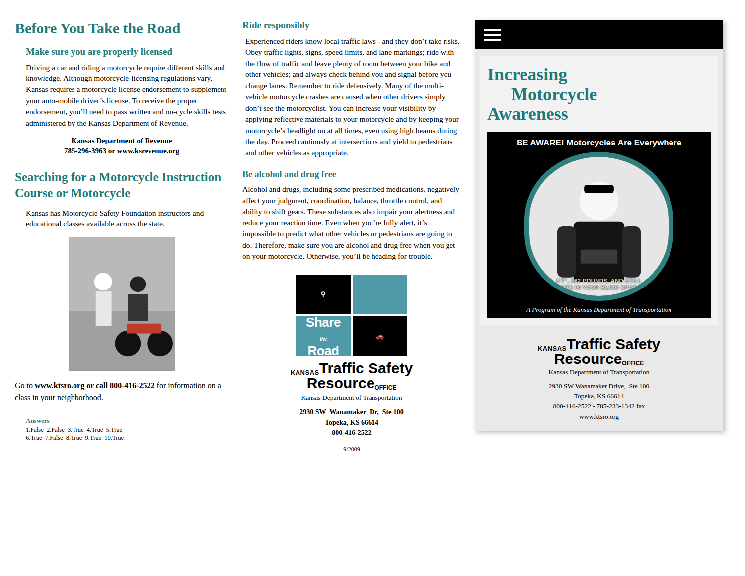Before You Take the Road
Make sure you are properly licensed
Driving a car and riding a motorcycle require different skills and knowledge. Although motorcycle-licensing regulations vary, Kansas requires a motorcycle license endorsement to supplement your auto-mobile driver’s license. To receive the proper endorsement, you’ll need to pass written and on-cycle skills tests administered by the Kansas Department of Revenue.
Kansas Department of Revenue
785-296-3963 or www.ksrevenue.org
Searching for a Motorcycle Instruction Course or Motorcycle
Kansas has Motorcycle Safety Foundation instructors and educational classes available across the state.
Go to www.ktsro.org or call 800-416-2522 for information on a class in your neighborhood.
Answers
1.False 2.False 3.True 4.True 5.True
6.True 7.False 8.True 9.True 10.True
Ride responsibly
Experienced riders know local traffic laws - and they don’t take risks. Obey traffic lights, signs, speed limits, and lane markings; ride with the flow of traffic and leave plenty of room between your bike and other vehicles; and always check behind you and signal before you change lanes. Remember to ride defensively. Many of the multi-vehicle motorcycle crashes are caused when other drivers simply don’t see the motorcyclist. You can increase your visibility by applying reflective materials to your motorcycle and by keeping your motorcycle’s headlight on at all times, even using high beams during the day. Proceed cautiously at intersections and yield to pedestrians and other vehicles as appropriate.
Be alcohol and drug free
Alcohol and drugs, including some prescribed medications, negatively affect your judgment, coordination, balance, throttle control, and ability to shift gears. These substances also impair your alertness and reduce your reaction time. Even when you’re fully alert, it’s impossible to predict what other vehicles or pedestrians are going to do. Therefore, make sure you are alcohol and drug free when you get on your motorcycle. Otherwise, you’ll be heading for trouble.
⚲
— —
Share
the
Road
🚗
KANSAS Traffic Safety
Resource OFFICE
Kansas Department of Transportation
2930 SW Wanamaker Dr, Ste 100
Topeka, KS 66614
800-416-2522
9/2009
Increasing Motorcycle Awareness
BE AWARE! Motorcycles Are Everywhere
6'7", 382 POUNDS, AND STILL
FITS IN YOUR BLIND SPOT.
A Program of the Kansas Department of Transportation
KANSAS Traffic Safety
Resource OFFICE
Kansas Department of Transportation
2930 SW Wanamaker Drive, Ste 100
Topeka, KS 66614
800-416-2522 - 785-233-1342 fax
www.ktsro.org